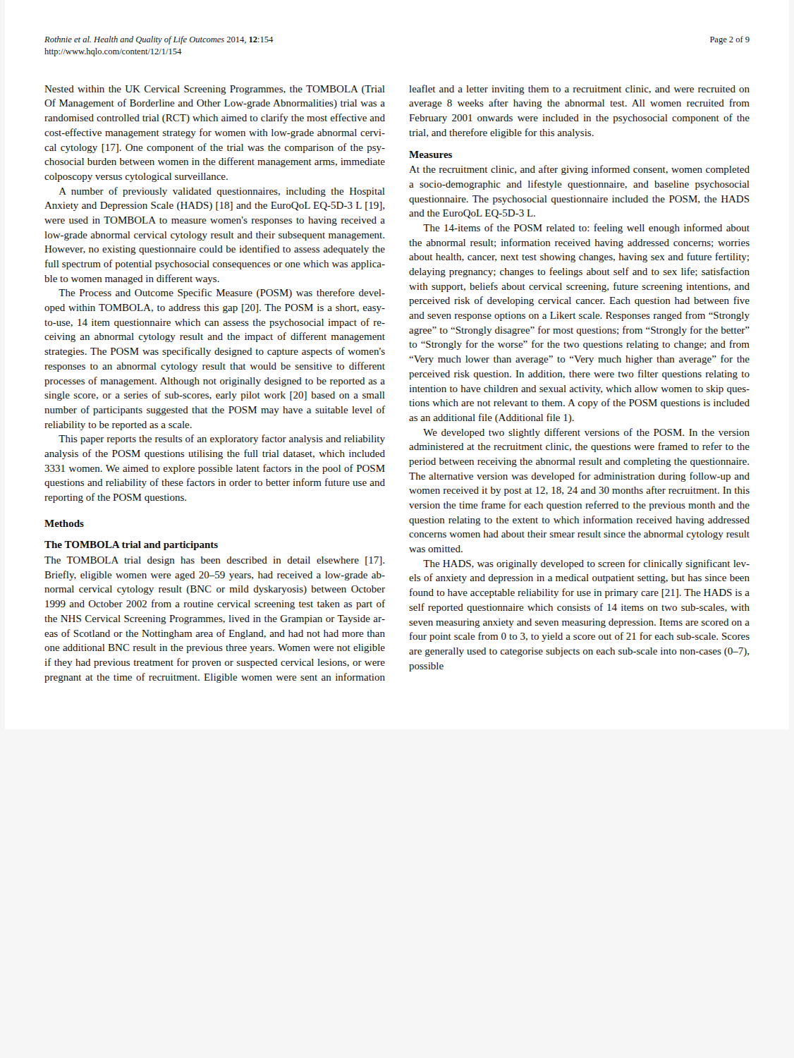Rothnie et al. Health and Quality of Life Outcomes 2014, 12:154
http://www.hqlo.com/content/12/1/154
Page 2 of 9
Nested within the UK Cervical Screening Programmes, the TOMBOLA (Trial Of Management of Borderline and Other Low-grade Abnormalities) trial was a randomised controlled trial (RCT) which aimed to clarify the most effective and cost-effective management strategy for women with low-grade abnormal cervical cytology [17]. One component of the trial was the comparison of the psychosocial burden between women in the different management arms, immediate colposcopy versus cytological surveillance.
A number of previously validated questionnaires, including the Hospital Anxiety and Depression Scale (HADS) [18] and the EuroQoL EQ-5D-3 L [19], were used in TOMBOLA to measure women's responses to having received a low-grade abnormal cervical cytology result and their subsequent management. However, no existing questionnaire could be identified to assess adequately the full spectrum of potential psychosocial consequences or one which was applicable to women managed in different ways.
The Process and Outcome Specific Measure (POSM) was therefore developed within TOMBOLA, to address this gap [20]. The POSM is a short, easy-to-use, 14 item questionnaire which can assess the psychosocial impact of receiving an abnormal cytology result and the impact of different management strategies. The POSM was specifically designed to capture aspects of women's responses to an abnormal cytology result that would be sensitive to different processes of management. Although not originally designed to be reported as a single score, or a series of sub-scores, early pilot work [20] based on a small number of participants suggested that the POSM may have a suitable level of reliability to be reported as a scale.
This paper reports the results of an exploratory factor analysis and reliability analysis of the POSM questions utilising the full trial dataset, which included 3331 women. We aimed to explore possible latent factors in the pool of POSM questions and reliability of these factors in order to better inform future use and reporting of the POSM questions.
Methods
The TOMBOLA trial and participants
The TOMBOLA trial design has been described in detail elsewhere [17]. Briefly, eligible women were aged 20–59 years, had received a low-grade abnormal cervical cytology result (BNC or mild dyskaryosis) between October 1999 and October 2002 from a routine cervical screening test taken as part of the NHS Cervical Screening Programmes, lived in the Grampian or Tayside areas of Scotland or the Nottingham area of England, and had not had more than one additional BNC result in the previous three years. Women were not eligible if they had previous treatment for proven or suspected cervical lesions, or were pregnant at the time of recruitment. Eligible women were sent an information leaflet and a letter inviting them to a recruitment clinic, and were recruited on average 8 weeks after having the abnormal test. All women recruited from February 2001 onwards were included in the psychosocial component of the trial, and therefore eligible for this analysis.
Measures
At the recruitment clinic, and after giving informed consent, women completed a socio-demographic and lifestyle questionnaire, and baseline psychosocial questionnaire. The psychosocial questionnaire included the POSM, the HADS and the EuroQoL EQ-5D-3 L.
The 14-items of the POSM related to: feeling well enough informed about the abnormal result; information received having addressed concerns; worries about health, cancer, next test showing changes, having sex and future fertility; delaying pregnancy; changes to feelings about self and to sex life; satisfaction with support, beliefs about cervical screening, future screening intentions, and perceived risk of developing cervical cancer. Each question had between five and seven response options on a Likert scale. Responses ranged from “Strongly agree” to “Strongly disagree” for most questions; from “Strongly for the better” to “Strongly for the worse” for the two questions relating to change; and from “Very much lower than average” to “Very much higher than average” for the perceived risk question. In addition, there were two filter questions relating to intention to have children and sexual activity, which allow women to skip questions which are not relevant to them. A copy of the POSM questions is included as an additional file (Additional file 1).
We developed two slightly different versions of the POSM. In the version administered at the recruitment clinic, the questions were framed to refer to the period between receiving the abnormal result and completing the questionnaire. The alternative version was developed for administration during follow-up and women received it by post at 12, 18, 24 and 30 months after recruitment. In this version the time frame for each question referred to the previous month and the question relating to the extent to which information received having addressed concerns women had about their smear result since the abnormal cytology result was omitted.
The HADS, was originally developed to screen for clinically significant levels of anxiety and depression in a medical outpatient setting, but has since been found to have acceptable reliability for use in primary care [21]. The HADS is a self reported questionnaire which consists of 14 items on two sub-scales, with seven measuring anxiety and seven measuring depression. Items are scored on a four point scale from 0 to 3, to yield a score out of 21 for each sub-scale. Scores are generally used to categorise subjects on each sub-scale into non-cases (0–7), possible